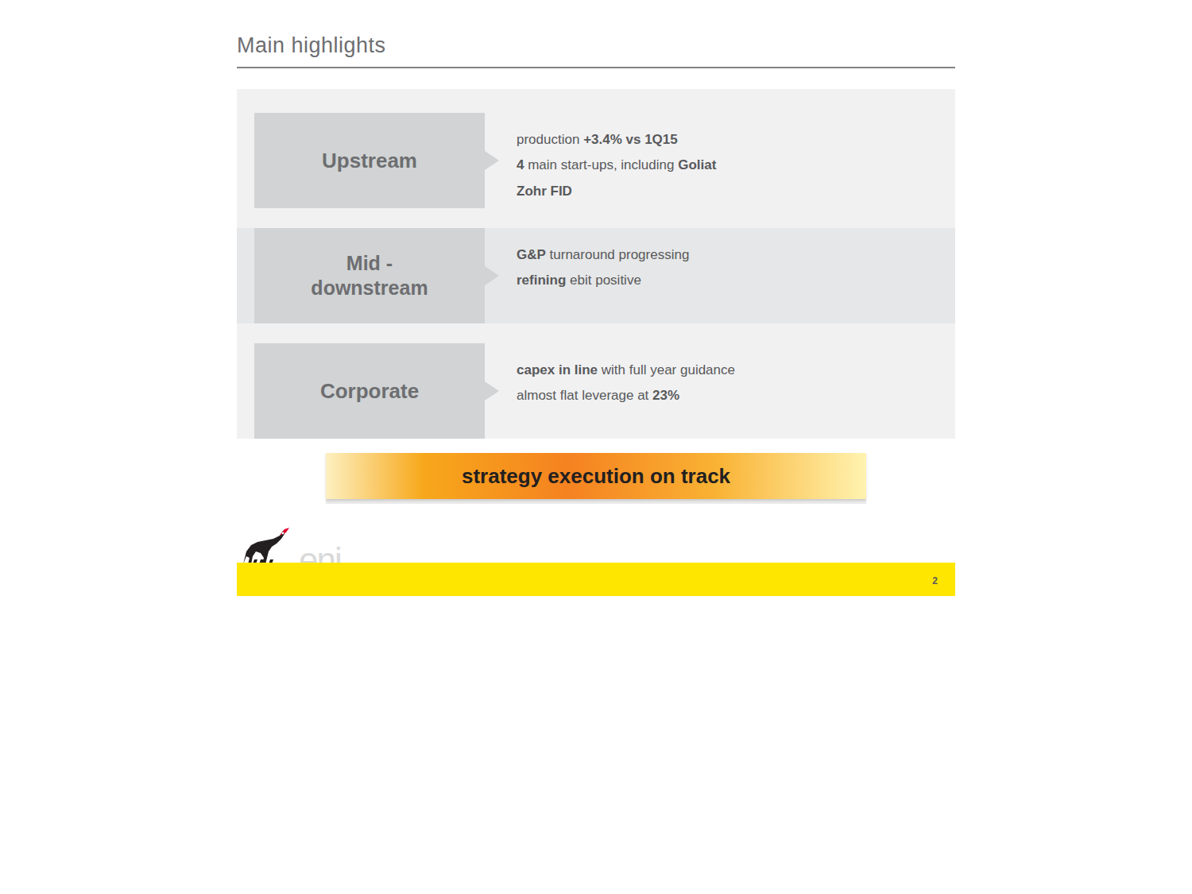Main highlights
Upstream
production +3.4% vs 1Q15
4 main start-ups, including Goliat
Zohr FID
Mid -
downstream
G&P turnaround progressing
refining ebit positive
Corporate
capex in line with full year guidance
almost flat leverage at 23%
strategy execution on track
eni
2